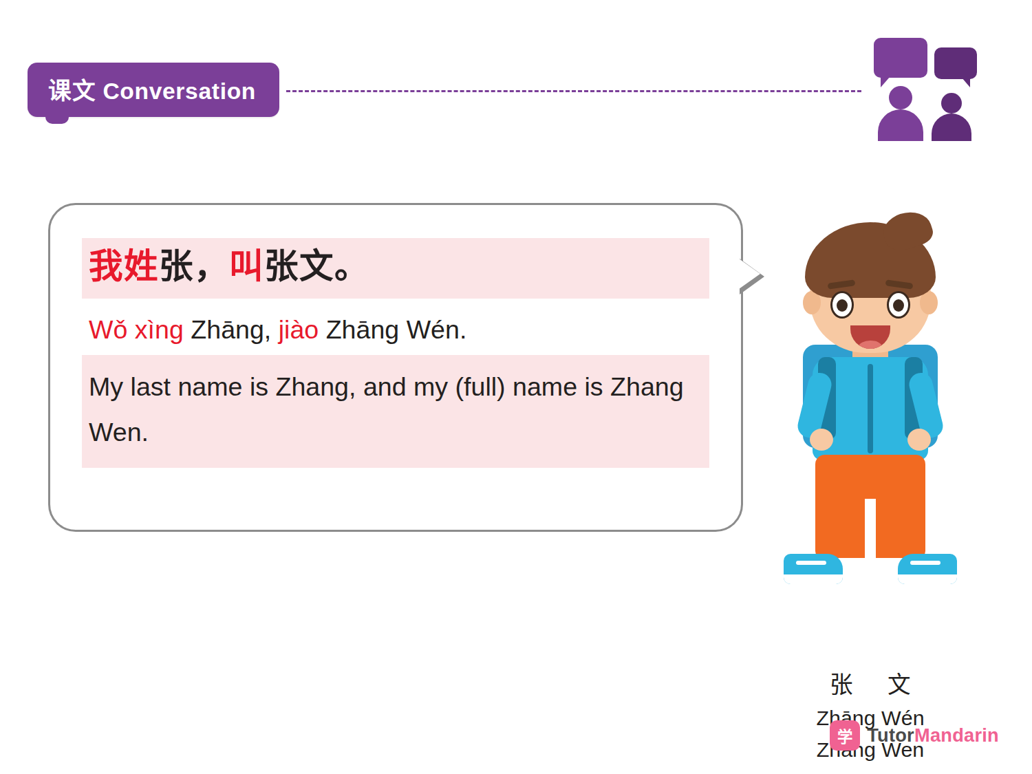课文 Conversation
我姓张，叫张文。 Wǒ xìng Zhāng, jiào Zhāng Wén. My last name is Zhang, and my (full) name is Zhang Wen.
张 文
Zhāng Wén
Zhang Wen
学 TutorMandarin